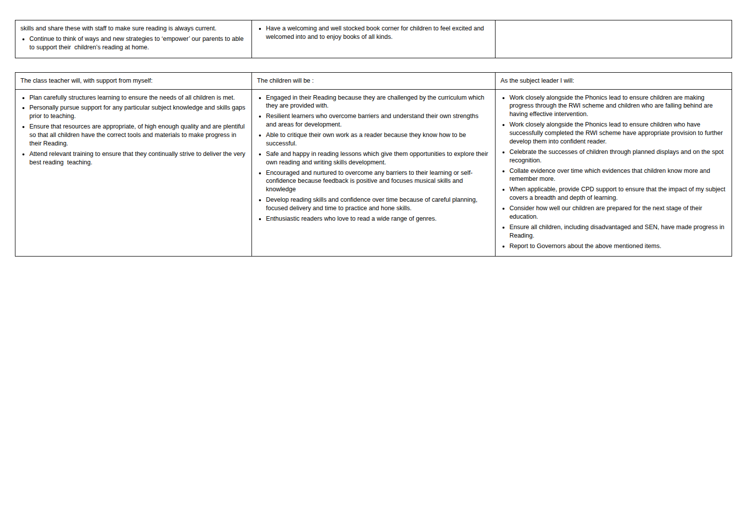| skills and share these with staff to make sure reading is always current. Continue to think of ways and new strategies to ‘empower’ our parents to able to support their children’s reading at home. | Have a welcoming and well stocked book corner for children to feel excited and welcomed into and to enjoy books of all kinds. | |
| The class teacher will, with support from myself: | The children will be : | As the subject leader I will: |
| Plan carefully structures learning to ensure the needs of all children is met. Personally pursue support for any particular subject knowledge and skills gaps prior to teaching. Ensure that resources are appropriate, of high enough quality and are plentiful so that all children have the correct tools and materials to make progress in their Reading. Attend relevant training to ensure that they continually strive to deliver the very best reading teaching. | Engaged in their Reading because they are challenged by the curriculum which they are provided with. Resilient learners who overcome barriers and understand their own strengths and areas for development. Able to critique their own work as a reader because they know how to be successful. Safe and happy in reading lessons which give them opportunities to explore their own reading and writing skills development. Encouraged and nurtured to overcome any barriers to their learning or self-confidence because feedback is positive and focuses musical skills and knowledge Develop reading skills and confidence over time because of careful planning, focused delivery and time to practice and hone skills. Enthusiastic readers who love to read a wide range of genres. | Work closely alongside the Phonics lead to ensure children are making progress through the RWI scheme and children who are falling behind are having effective intervention. Work closely alongside the Phonics lead to ensure children who have successfully completed the RWI scheme have appropriate provision to further develop them into confident reader. Celebrate the successes of children through planned displays and on the spot recognition. Collate evidence over time which evidences that children know more and remember more. When applicable, provide CPD support to ensure that the impact of my subject covers a breadth and depth of learning. Consider how well our children are prepared for the next stage of their education. Ensure all children, including disadvantaged and SEN, have made progress in Reading. Report to Governors about the above mentioned items. |